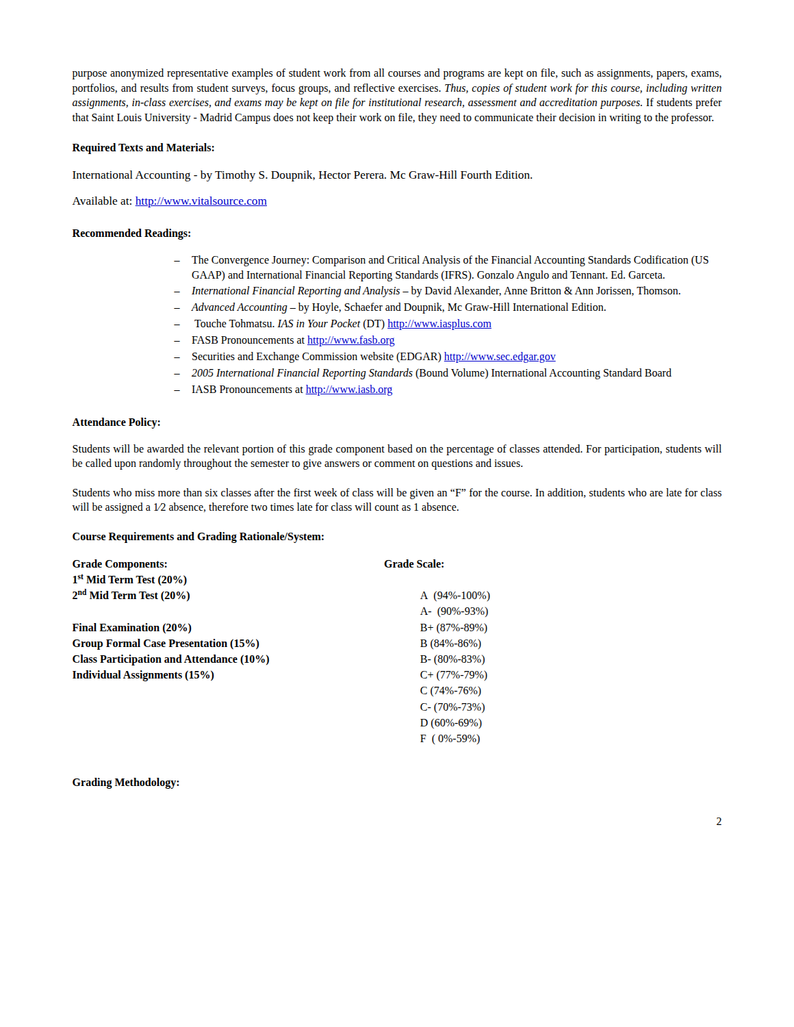purpose anonymized representative examples of student work from all courses and programs are kept on file, such as assignments, papers, exams, portfolios, and results from student surveys, focus groups, and reflective exercises. Thus, copies of student work for this course, including written assignments, in-class exercises, and exams may be kept on file for institutional research, assessment and accreditation purposes. If students prefer that Saint Louis University - Madrid Campus does not keep their work on file, they need to communicate their decision in writing to the professor.
Required Texts and Materials:
International Accounting - by Timothy S. Doupnik, Hector Perera. Mc Graw-Hill Fourth Edition.
Available at: http://www.vitalsource.com
Recommended Readings:
The Convergence Journey: Comparison and Critical Analysis of the Financial Accounting Standards Codification (US GAAP) and International Financial Reporting Standards (IFRS). Gonzalo Angulo and Tennant. Ed. Garceta.
International Financial Reporting and Analysis – by David Alexander, Anne Britton & Ann Jorissen, Thomson.
Advanced Accounting – by Hoyle, Schaefer and Doupnik, Mc Graw-Hill International Edition.
Touche Tohmatsu. IAS in Your Pocket (DT) http://www.iasplus.com
FASB Pronouncements at http://www.fasb.org
Securities and Exchange Commission website (EDGAR) http://www.sec.edgar.gov
2005 International Financial Reporting Standards (Bound Volume) International Accounting Standard Board
IASB Pronouncements at http://www.iasb.org
Attendance Policy:
Students will be awarded the relevant portion of this grade component based on the percentage of classes attended. For participation, students will be called upon randomly throughout the semester to give answers or comment on questions and issues.
Students who miss more than six classes after the first week of class will be given an “F” for the course. In addition, students who are late for class will be assigned a 1⁄2 absence, therefore two times late for class will count as 1 absence.
Course Requirements and Grading Rationale/System:
| Grade Components: 1 st Mid Term Test (20%) 2 nd Mid Term Test (20%) Final Examination (20%) Group Formal Case Presentation (15%) Class Participation and Attendance (10%) Individual Assignments (15%) | Grade Scale: A (94%-100%) A- (90%-93%) B+ (87%-89%) B (84%-86%) B- (80%-83%) C+ (77%-79%) C (74%-76%) C- (70%-73%) D (60%-69%) F ( 0%-59%) |
Grading Methodology:
2